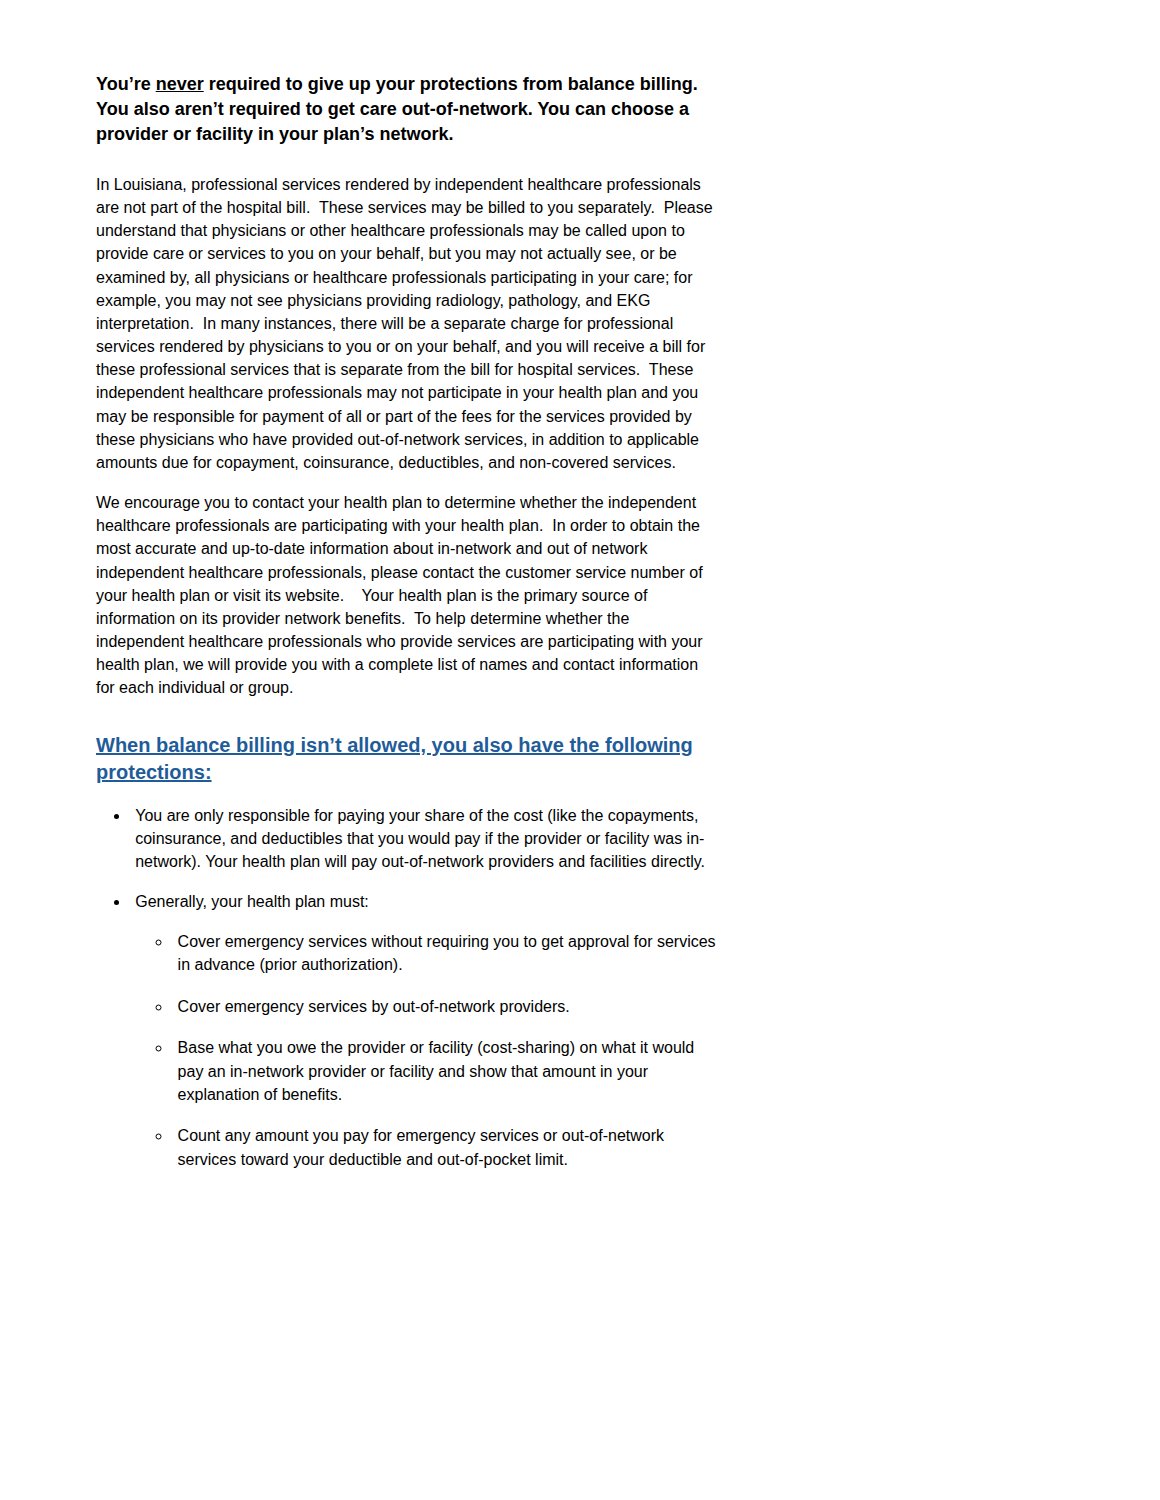You’re never required to give up your protections from balance billing. You also aren’t required to get care out-of-network. You can choose a provider or facility in your plan’s network.
In Louisiana, professional services rendered by independent healthcare professionals are not part of the hospital bill. These services may be billed to you separately. Please understand that physicians or other healthcare professionals may be called upon to provide care or services to you on your behalf, but you may not actually see, or be examined by, all physicians or healthcare professionals participating in your care; for example, you may not see physicians providing radiology, pathology, and EKG interpretation. In many instances, there will be a separate charge for professional services rendered by physicians to you or on your behalf, and you will receive a bill for these professional services that is separate from the bill for hospital services. These independent healthcare professionals may not participate in your health plan and you may be responsible for payment of all or part of the fees for the services provided by these physicians who have provided out-of-network services, in addition to applicable amounts due for copayment, coinsurance, deductibles, and non-covered services.
We encourage you to contact your health plan to determine whether the independent healthcare professionals are participating with your health plan. In order to obtain the most accurate and up-to-date information about in-network and out of network independent healthcare professionals, please contact the customer service number of your health plan or visit its website. Your health plan is the primary source of information on its provider network benefits. To help determine whether the independent healthcare professionals who provide services are participating with your health plan, we will provide you with a complete list of names and contact information for each individual or group.
When balance billing isn’t allowed, you also have the following protections:
You are only responsible for paying your share of the cost (like the copayments, coinsurance, and deductibles that you would pay if the provider or facility was in-network). Your health plan will pay out-of-network providers and facilities directly.
Generally, your health plan must:
Cover emergency services without requiring you to get approval for services in advance (prior authorization).
Cover emergency services by out-of-network providers.
Base what you owe the provider or facility (cost-sharing) on what it would pay an in-network provider or facility and show that amount in your explanation of benefits.
Count any amount you pay for emergency services or out-of-network services toward your deductible and out-of-pocket limit.